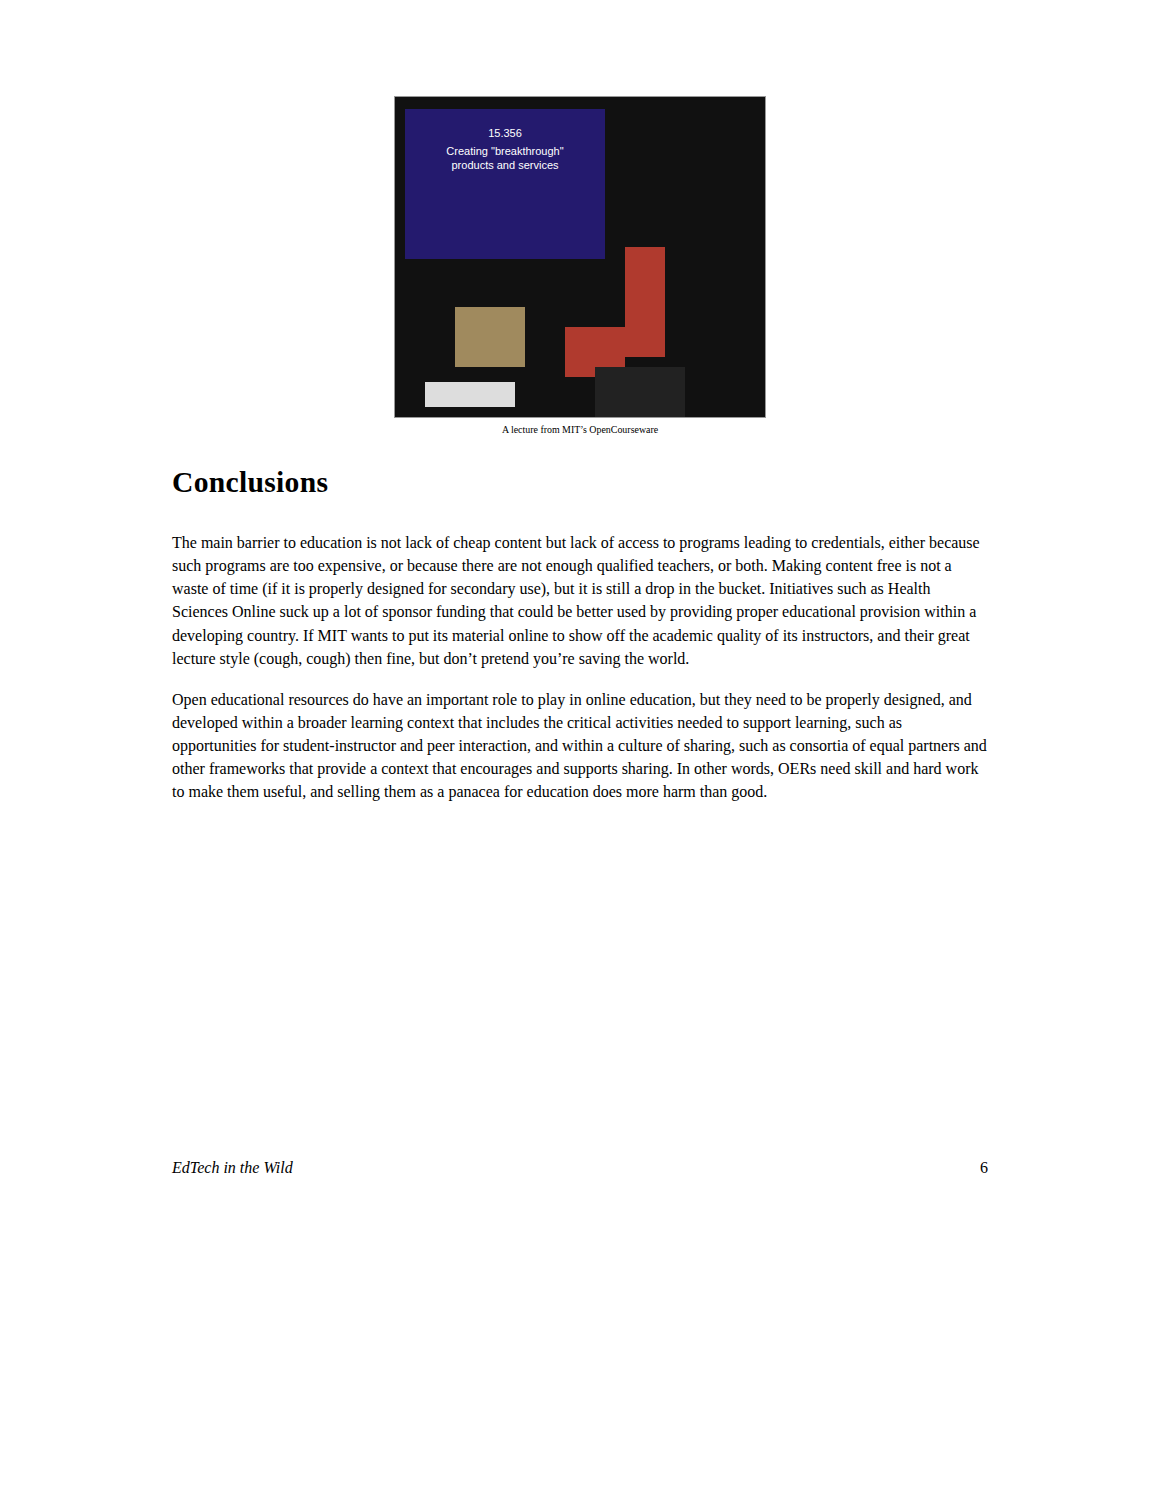A lecture from MIT’s OpenCourseware
Conclusions
The main barrier to education is not lack of cheap content but lack of access to programs leading to credentials, either because such programs are too expensive, or because there are not enough qualified teachers, or both. Making content free is not a waste of time (if it is properly designed for secondary use), but it is still a drop in the bucket. Initiatives such as Health Sciences Online suck up a lot of sponsor funding that could be better used by providing proper educational provision within a developing country. If MIT wants to put its material online to show off the academic quality of its instructors, and their great lecture style (cough, cough) then fine, but don’t pretend you’re saving the world.
Open educational resources do have an important role to play in online education, but they need to be properly designed, and developed within a broader learning context that includes the critical activities needed to support learning, such as opportunities for student-instructor and peer interaction, and within a culture of sharing, such as consortia of equal partners and other frameworks that provide a context that encourages and supports sharing. In other words, OERs need skill and hard work to make them useful, and selling them as a panacea for education does more harm than good.
EdTech in the Wild 6